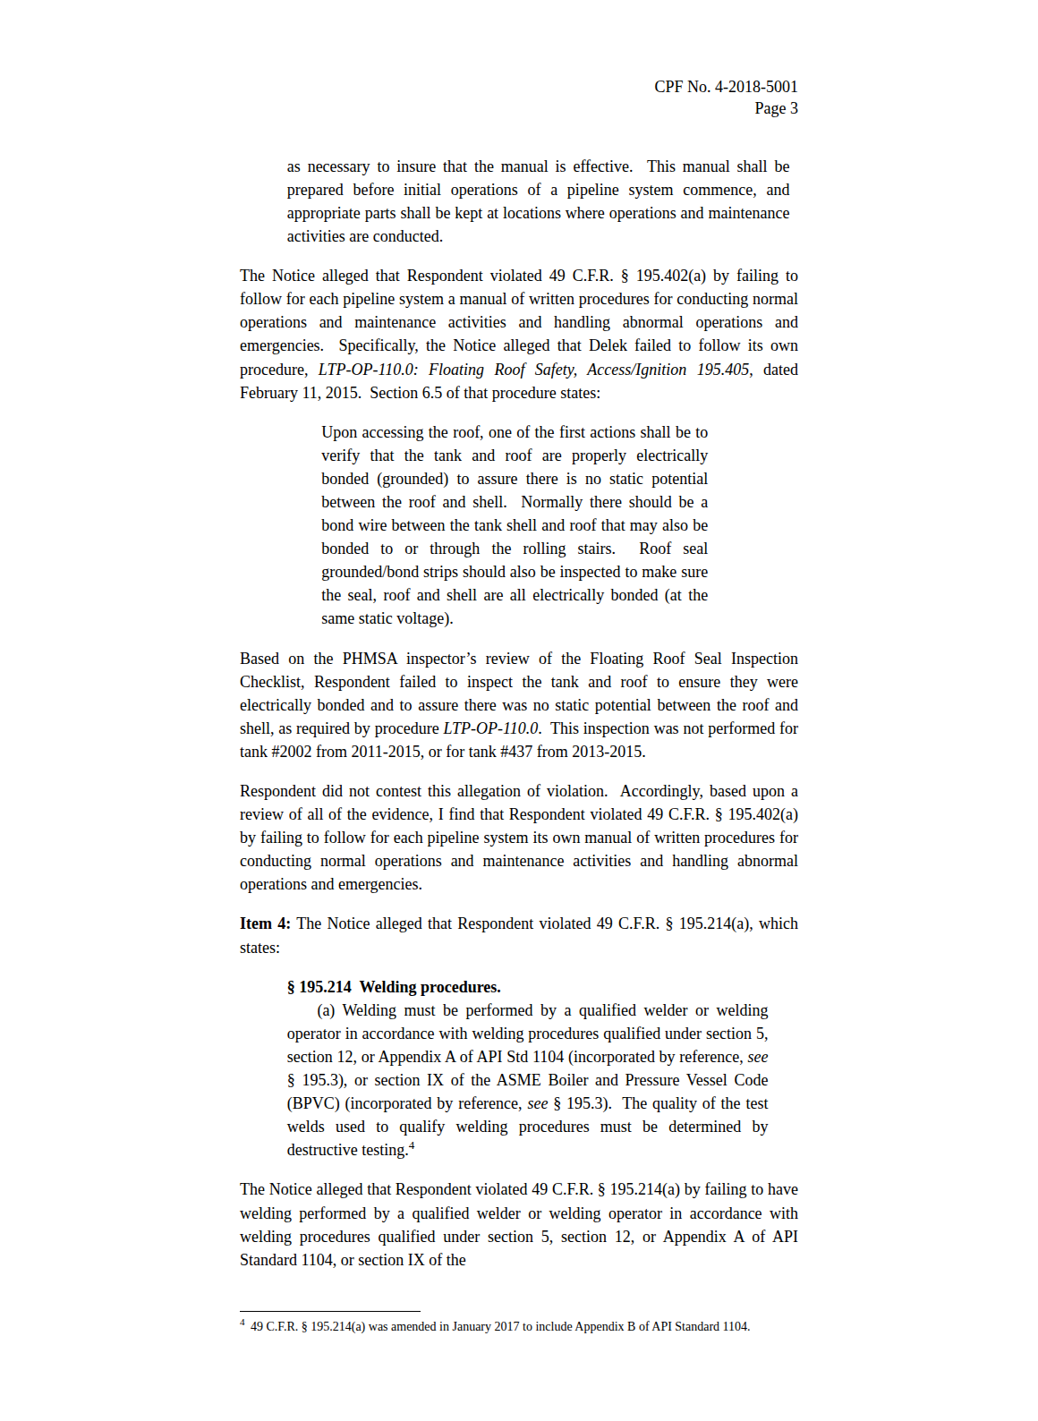CPF No. 4-2018-5001
Page 3
as necessary to insure that the manual is effective. This manual shall be prepared before initial operations of a pipeline system commence, and appropriate parts shall be kept at locations where operations and maintenance activities are conducted.
The Notice alleged that Respondent violated 49 C.F.R. § 195.402(a) by failing to follow for each pipeline system a manual of written procedures for conducting normal operations and maintenance activities and handling abnormal operations and emergencies. Specifically, the Notice alleged that Delek failed to follow its own procedure, LTP-OP-110.0: Floating Roof Safety, Access/Ignition 195.405, dated February 11, 2015. Section 6.5 of that procedure states:
Upon accessing the roof, one of the first actions shall be to verify that the tank and roof are properly electrically bonded (grounded) to assure there is no static potential between the roof and shell. Normally there should be a bond wire between the tank shell and roof that may also be bonded to or through the rolling stairs. Roof seal grounded/bond strips should also be inspected to make sure the seal, roof and shell are all electrically bonded (at the same static voltage).
Based on the PHMSA inspector’s review of the Floating Roof Seal Inspection Checklist, Respondent failed to inspect the tank and roof to ensure they were electrically bonded and to assure there was no static potential between the roof and shell, as required by procedure LTP-OP-110.0. This inspection was not performed for tank #2002 from 2011-2015, or for tank #437 from 2013-2015.
Respondent did not contest this allegation of violation. Accordingly, based upon a review of all of the evidence, I find that Respondent violated 49 C.F.R. § 195.402(a) by failing to follow for each pipeline system its own manual of written procedures for conducting normal operations and maintenance activities and handling abnormal operations and emergencies.
Item 4: The Notice alleged that Respondent violated 49 C.F.R. § 195.214(a), which states:
§ 195.214 Welding procedures.
(a) Welding must be performed by a qualified welder or welding operator in accordance with welding procedures qualified under section 5, section 12, or Appendix A of API Std 1104 (incorporated by reference, see § 195.3), or section IX of the ASME Boiler and Pressure Vessel Code (BPVC) (incorporated by reference, see § 195.3). The quality of the test welds used to qualify welding procedures must be determined by destructive testing.4
The Notice alleged that Respondent violated 49 C.F.R. § 195.214(a) by failing to have welding performed by a qualified welder or welding operator in accordance with welding procedures qualified under section 5, section 12, or Appendix A of API Standard 1104, or section IX of the
4 49 C.F.R. § 195.214(a) was amended in January 2017 to include Appendix B of API Standard 1104.